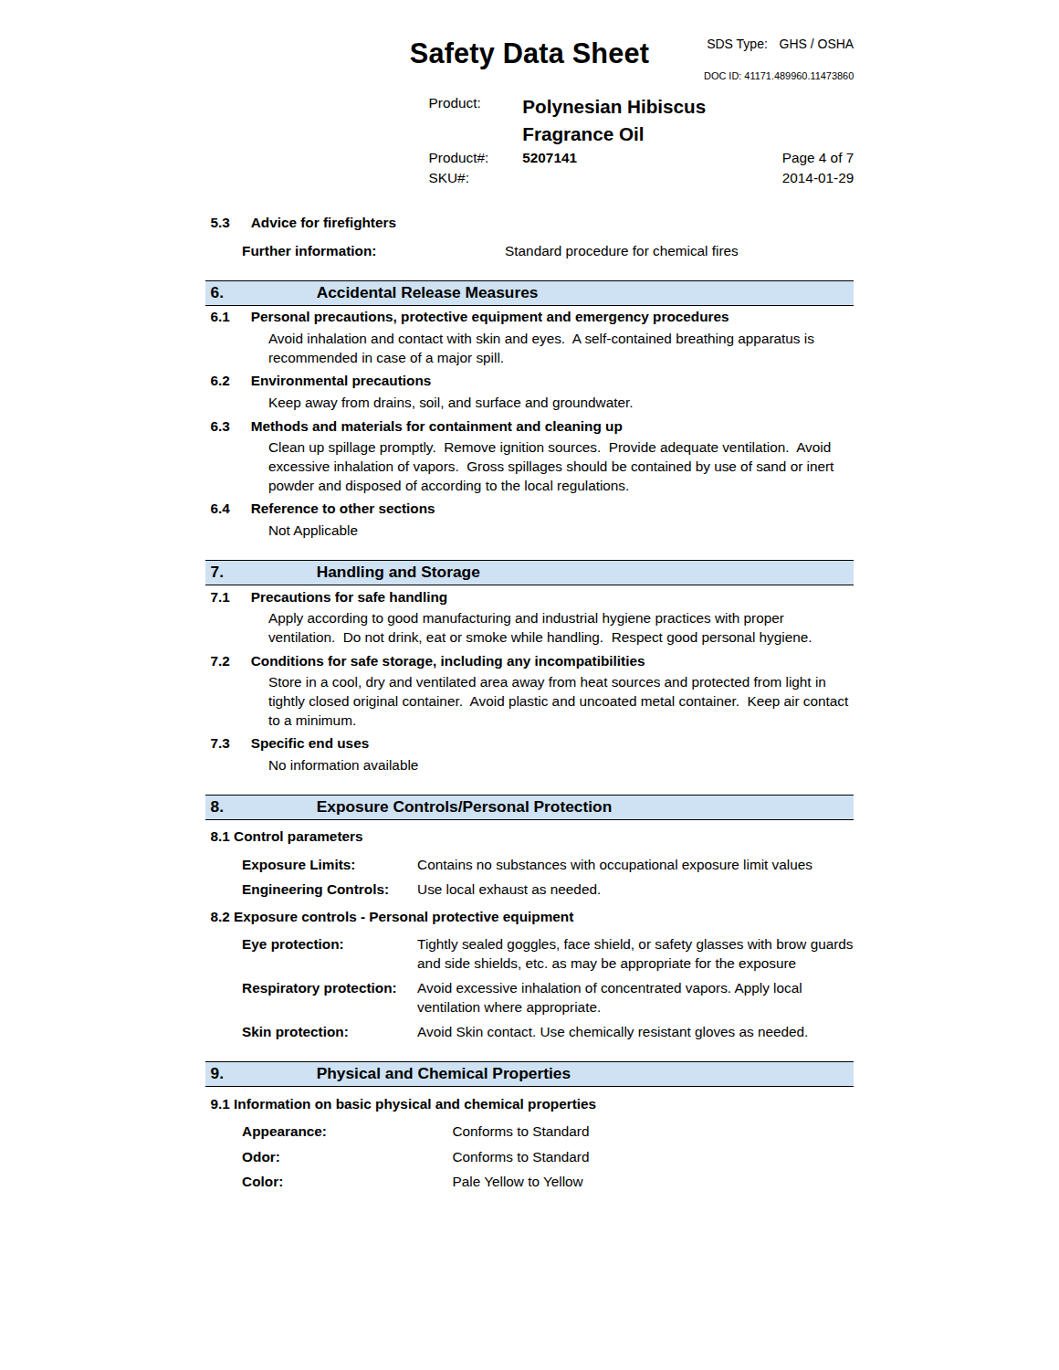SDS Type: GHS / OSHA
Safety Data Sheet
DOC ID: 41171.489960.11473860
| Product: | Polynesian Hibiscus Fragrance Oil | |
| Product#: | 5207141 | Page 4 of 7 |
| SKU#: | | 2014-01-29 |
5.3
Advice for firefighters
Further information:
Standard procedure for chemical fires
6.
Accidental Release Measures
6.1
Personal precautions, protective equipment and emergency procedures
Avoid inhalation and contact with skin and eyes. A self-contained breathing apparatus is recommended in case of a major spill.
6.2
Environmental precautions
Keep away from drains, soil, and surface and groundwater.
6.3
Methods and materials for containment and cleaning up
Clean up spillage promptly. Remove ignition sources. Provide adequate ventilation. Avoid excessive inhalation of vapors. Gross spillages should be contained by use of sand or inert powder and disposed of according to the local regulations.
6.4
Reference to other sections
Not Applicable
7.
Handling and Storage
7.1
Precautions for safe handling
Apply according to good manufacturing and industrial hygiene practices with proper ventilation. Do not drink, eat or smoke while handling. Respect good personal hygiene.
7.2
Conditions for safe storage, including any incompatibilities
Store in a cool, dry and ventilated area away from heat sources and protected from light in tightly closed original container. Avoid plastic and uncoated metal container. Keep air contact to a minimum.
7.3
Specific end uses
No information available
8.
Exposure Controls/Personal Protection
8.1 Control parameters
Exposure Limits:
Contains no substances with occupational exposure limit values
Engineering Controls:
Use local exhaust as needed.
8.2 Exposure controls - Personal protective equipment
Eye protection:
Tightly sealed goggles, face shield, or safety glasses with brow guards and side shields, etc. as may be appropriate for the exposure
Respiratory protection:
Avoid excessive inhalation of concentrated vapors. Apply local ventilation where appropriate.
Skin protection:
Avoid Skin contact. Use chemically resistant gloves as needed.
9.
Physical and Chemical Properties
9.1 Information on basic physical and chemical properties
Appearance:
Conforms to Standard
Odor:
Conforms to Standard
Color:
Pale Yellow to Yellow